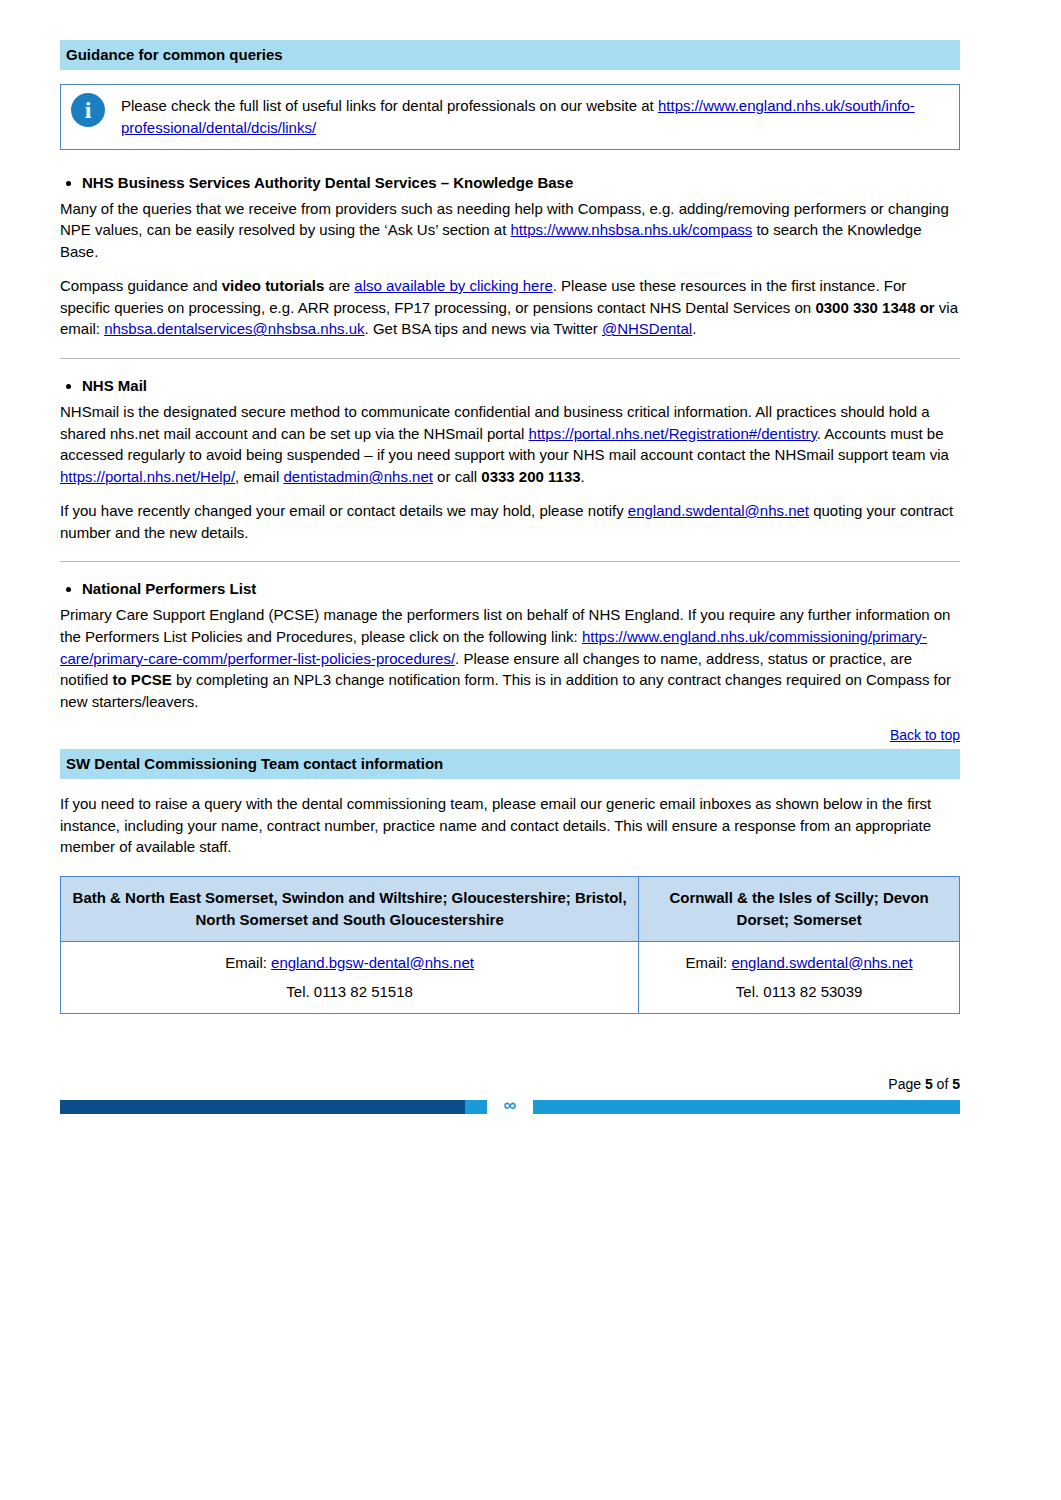Guidance for common queries
i
Please check the full list of useful links for dental professionals on our website at https://www.england.nhs.uk/south/info-professional/dental/dcis/links/
NHS Business Services Authority Dental Services – Knowledge Base
Many of the queries that we receive from providers such as needing help with Compass, e.g. adding/removing performers or changing NPE values, can be easily resolved by using the ‘Ask Us’ section at https://www.nhsbsa.nhs.uk/compass to search the Knowledge Base.
Compass guidance and video tutorials are also available by clicking here. Please use these resources in the first instance. For specific queries on processing, e.g. ARR process, FP17 processing, or pensions contact NHS Dental Services on 0300 330 1348 or via email: nhsbsa.dentalservices@nhsbsa.nhs.uk. Get BSA tips and news via Twitter @NHSDental.
NHS Mail
NHSmail is the designated secure method to communicate confidential and business critical information. All practices should hold a shared nhs.net mail account and can be set up via the NHSmail portal https://portal.nhs.net/Registration#/dentistry. Accounts must be accessed regularly to avoid being suspended – if you need support with your NHS mail account contact the NHSmail support team via https://portal.nhs.net/Help/, email dentistadmin@nhs.net or call 0333 200 1133.
If you have recently changed your email or contact details we may hold, please notify england.swdental@nhs.net quoting your contract number and the new details.
National Performers List
Primary Care Support England (PCSE) manage the performers list on behalf of NHS England. If you require any further information on the Performers List Policies and Procedures, please click on the following link: https://www.england.nhs.uk/commissioning/primary-care/primary-care-comm/performer-list-policies-procedures/. Please ensure all changes to name, address, status or practice, are notified to PCSE by completing an NPL3 change notification form. This is in addition to any contract changes required on Compass for new starters/leavers.
Back to top
SW Dental Commissioning Team contact information
If you need to raise a query with the dental commissioning team, please email our generic email inboxes as shown below in the first instance, including your name, contract number, practice name and contact details. This will ensure a response from an appropriate member of available staff.
| Bath & North East Somerset, Swindon and Wiltshire; Gloucestershire; Bristol, North Somerset and South Gloucestershire | Cornwall & the Isles of Scilly; Devon Dorset; Somerset |
| --- | --- |
| Email: england.bgsw-dental@nhs.net Tel. 0113 82 51518 | Email: england.swdental@nhs.net Tel. 0113 82 53039 |
Page 5 of 5
∞